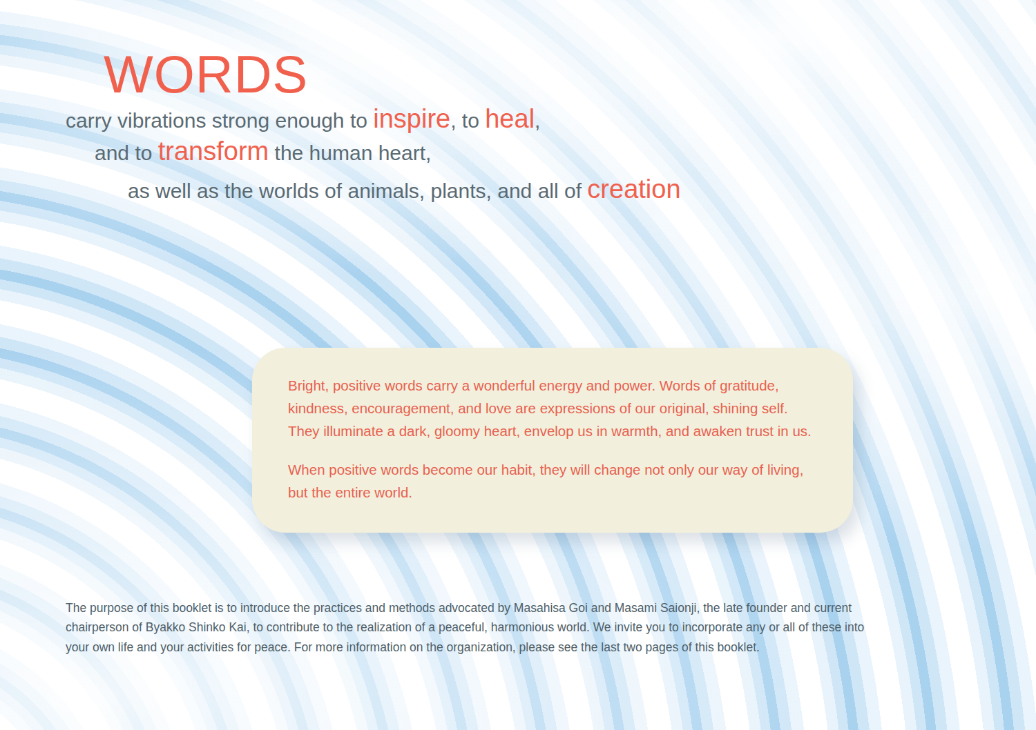WORDS
carry vibrations strong enough to inspire, to heal, and to transform the human heart, as well as the worlds of animals, plants, and all of creation
Bright, positive words carry a wonderful energy and power. Words of gratitude, kindness, encouragement, and love are expressions of our original, shining self. They illuminate a dark, gloomy heart, envelop us in warmth, and awaken trust in us.
When positive words become our habit, they will change not only our way of living, but the entire world.
The purpose of this booklet is to introduce the practices and methods advocated by Masahisa Goi and Masami Saionji, the late founder and current chairperson of Byakko Shinko Kai, to contribute to the realization of a peaceful, harmonious world. We invite you to incorporate any or all of these into your own life and your activities for peace. For more information on the organization, please see the last two pages of this booklet.